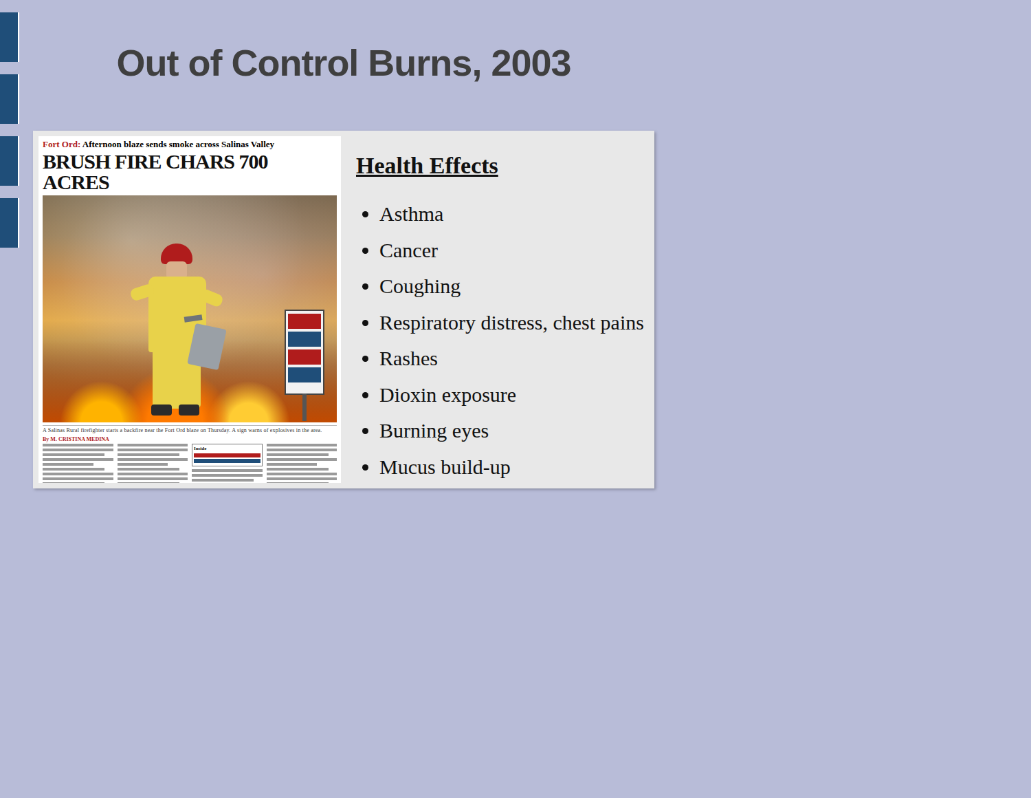Out of Control Burns, 2003
Fort Ord: Afternoon blaze sends smoke across Salinas Valley
BRUSH FIRE CHARS 700 ACRES
A Salinas Rural firefighter starts a backfire near the Fort Ord blaze on Thursday. A sign warns of explosives in the area.
By M. CRISTINA MEDINA
Inside
Photo on this page 10A
Health Effects
Asthma
Cancer
Coughing
Respiratory distress, chest pains
Rashes
Dioxin exposure
Burning eyes
Mucus build-up